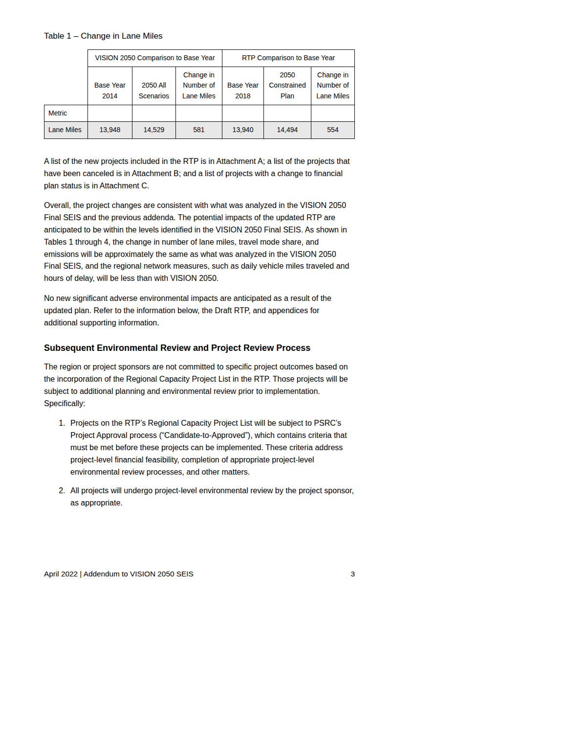Table 1 – Change in Lane Miles
| | VISION 2050 Comparison to Base Year | RTP Comparison to Base Year |
| --- | --- | --- |
| Base Year 2014 | 2050 All Scenarios | Change in Number of Lane Miles | Base Year 2018 | 2050 Constrained Plan | Change in Number of Lane Miles |
| Metric | | | | | | |
| Lane Miles | 13,948 | 14,529 | 581 | 13,940 | 14,494 | 554 |
A list of the new projects included in the RTP is in Attachment A; a list of the projects that have been canceled is in Attachment B; and a list of projects with a change to financial plan status is in Attachment C.
Overall, the project changes are consistent with what was analyzed in the VISION 2050 Final SEIS and the previous addenda. The potential impacts of the updated RTP are anticipated to be within the levels identified in the VISION 2050 Final SEIS. As shown in Tables 1 through 4, the change in number of lane miles, travel mode share, and emissions will be approximately the same as what was analyzed in the VISION 2050 Final SEIS, and the regional network measures, such as daily vehicle miles traveled and hours of delay, will be less than with VISION 2050.
No new significant adverse environmental impacts are anticipated as a result of the updated plan. Refer to the information below, the Draft RTP, and appendices for additional supporting information.
Subsequent Environmental Review and Project Review Process
The region or project sponsors are not committed to specific project outcomes based on the incorporation of the Regional Capacity Project List in the RTP. Those projects will be subject to additional planning and environmental review prior to implementation. Specifically:
Projects on the RTP’s Regional Capacity Project List will be subject to PSRC’s Project Approval process (“Candidate-to-Approved”), which contains criteria that must be met before these projects can be implemented. These criteria address project-level financial feasibility, completion of appropriate project-level environmental review processes, and other matters.
All projects will undergo project-level environmental review by the project sponsor, as appropriate.
April 2022 | Addendum to VISION 2050 SEIS
3